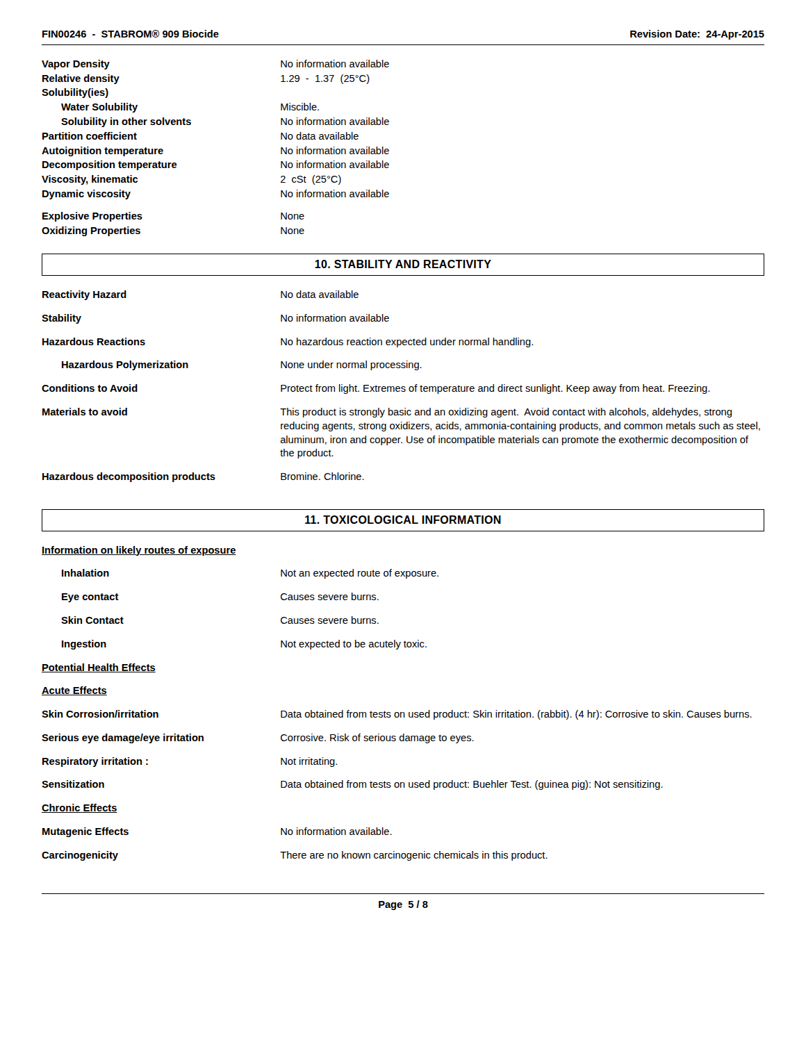FIN00246 - STABROM® 909 Biocide
Revision Date: 24-Apr-2015
| Vapor Density | No information available |
| Relative density | 1.29 - 1.37 (25°C) |
| Solubility(ies) | |
| Water Solubility | Miscible. |
| Solubility in other solvents | No information available |
| Partition coefficient | No data available |
| Autoignition temperature | No information available |
| Decomposition temperature | No information available |
| Viscosity, kinematic | 2 cSt (25°C) |
| Dynamic viscosity | No information available |
| Explosive Properties | None |
| Oxidizing Properties | None |
10. STABILITY AND REACTIVITY
| Reactivity Hazard | No data available |
| Stability | No information available |
| Hazardous Reactions | No hazardous reaction expected under normal handling. |
| Hazardous Polymerization | None under normal processing. |
| Conditions to Avoid | Protect from light. Extremes of temperature and direct sunlight. Keep away from heat. Freezing. |
| Materials to avoid | This product is strongly basic and an oxidizing agent. Avoid contact with alcohols, aldehydes, strong reducing agents, strong oxidizers, acids, ammonia-containing products, and common metals such as steel, aluminum, iron and copper. Use of incompatible materials can promote the exothermic decomposition of the product. |
| Hazardous decomposition products | Bromine. Chlorine. |
11. TOXICOLOGICAL INFORMATION
Information on likely routes of exposure
| Inhalation | Not an expected route of exposure. |
| Eye contact | Causes severe burns. |
| Skin Contact | Causes severe burns. |
| Ingestion | Not expected to be acutely toxic. |
Potential Health Effects
Acute Effects
| Skin Corrosion/irritation | Data obtained from tests on used product: Skin irritation. (rabbit). (4 hr): Corrosive to skin. Causes burns. |
| Serious eye damage/eye irritation | Corrosive. Risk of serious damage to eyes. |
| Respiratory irritation : | Not irritating. |
| Sensitization | Data obtained from tests on used product: Buehler Test. (guinea pig): Not sensitizing. |
Chronic Effects
| Mutagenic Effects | No information available. |
| Carcinogenicity | There are no known carcinogenic chemicals in this product. |
Page 5 / 8